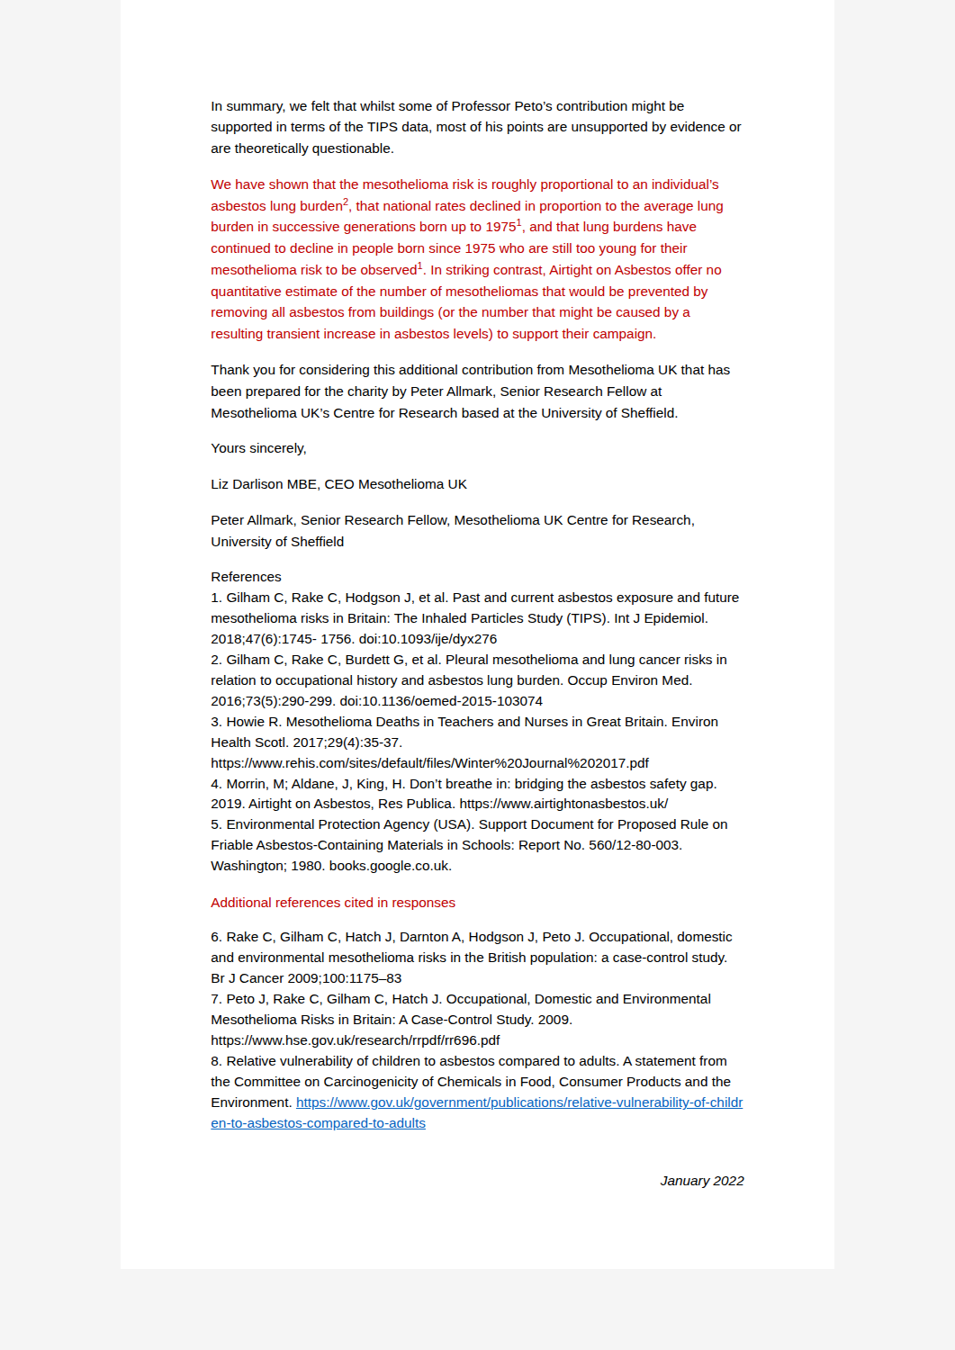In summary, we felt that whilst some of Professor Peto’s contribution might be supported in terms of the TIPS data, most of his points are unsupported by evidence or are theoretically questionable.
We have shown that the mesothelioma risk is roughly proportional to an individual’s asbestos lung burden2, that national rates declined in proportion to the average lung burden in successive generations born up to 19751, and that lung burdens have continued to decline in people born since 1975 who are still too young for their mesothelioma risk to be observed1. In striking contrast, Airtight on Asbestos offer no quantitative estimate of the number of mesotheliomas that would be prevented by removing all asbestos from buildings (or the number that might be caused by a resulting transient increase in asbestos levels) to support their campaign.
Thank you for considering this additional contribution from Mesothelioma UK that has been prepared for the charity by Peter Allmark, Senior Research Fellow at Mesothelioma UK’s Centre for Research based at the University of Sheffield.
Yours sincerely,
Liz Darlison MBE, CEO Mesothelioma UK
Peter Allmark, Senior Research Fellow, Mesothelioma UK Centre for Research, University of Sheffield
References
1. Gilham C, Rake C, Hodgson J, et al. Past and current asbestos exposure and future mesothelioma risks in Britain: The Inhaled Particles Study (TIPS). Int J Epidemiol. 2018;47(6):1745- 1756. doi:10.1093/ije/dyx276
2. Gilham C, Rake C, Burdett G, et al. Pleural mesothelioma and lung cancer risks in relation to occupational history and asbestos lung burden. Occup Environ Med. 2016;73(5):290-299. doi:10.1136/oemed-2015-103074
3. Howie R. Mesothelioma Deaths in Teachers and Nurses in Great Britain. Environ Health Scotl. 2017;29(4):35-37. https://www.rehis.com/sites/default/files/Winter%20Journal%202017.pdf
4. Morrin, M; Aldane, J, King, H. Don’t breathe in: bridging the asbestos safety gap. 2019. Airtight on Asbestos, Res Publica. https://www.airtightonasbestos.uk/
5. Environmental Protection Agency (USA). Support Document for Proposed Rule on Friable Asbestos-Containing Materials in Schools: Report No. 560/12-80-003. Washington; 1980. books.google.co.uk.
Additional references cited in responses
6. Rake C, Gilham C, Hatch J, Darnton A, Hodgson J, Peto J. Occupational, domestic and environmental mesothelioma risks in the British population: a case-control study. Br J Cancer 2009;100:1175–83
7. Peto J, Rake C, Gilham C, Hatch J. Occupational, Domestic and Environmental Mesothelioma Risks in Britain: A Case-Control Study. 2009. https://www.hse.gov.uk/research/rrpdf/rr696.pdf
8. Relative vulnerability of children to asbestos compared to adults. A statement from the Committee on Carcinogenicity of Chemicals in Food, Consumer Products and the Environment. https://www.gov.uk/government/publications/relative-vulnerability-of-children-to-asbestos-compared-to-adults
January 2022